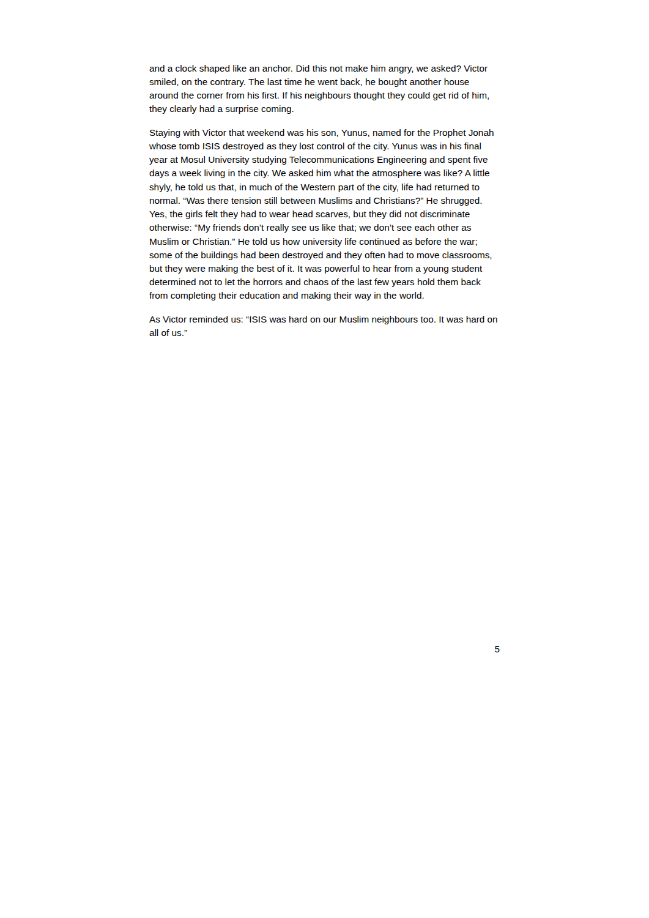and a clock shaped like an anchor. Did this not make him angry, we asked? Victor smiled, on the contrary. The last time he went back, he bought another house around the corner from his first. If his neighbours thought they could get rid of him, they clearly had a surprise coming.
Staying with Victor that weekend was his son, Yunus, named for the Prophet Jonah whose tomb ISIS destroyed as they lost control of the city. Yunus was in his final year at Mosul University studying Telecommunications Engineering and spent five days a week living in the city. We asked him what the atmosphere was like? A little shyly, he told us that, in much of the Western part of the city, life had returned to normal. “Was there tension still between Muslims and Christians?” He shrugged. Yes, the girls felt they had to wear head scarves, but they did not discriminate otherwise: “My friends don’t really see us like that; we don’t see each other as Muslim or Christian.” He told us how university life continued as before the war; some of the buildings had been destroyed and they often had to move classrooms, but they were making the best of it. It was powerful to hear from a young student determined not to let the horrors and chaos of the last few years hold them back from completing their education and making their way in the world.
As Victor reminded us: “ISIS was hard on our Muslim neighbours too. It was hard on all of us.”
5